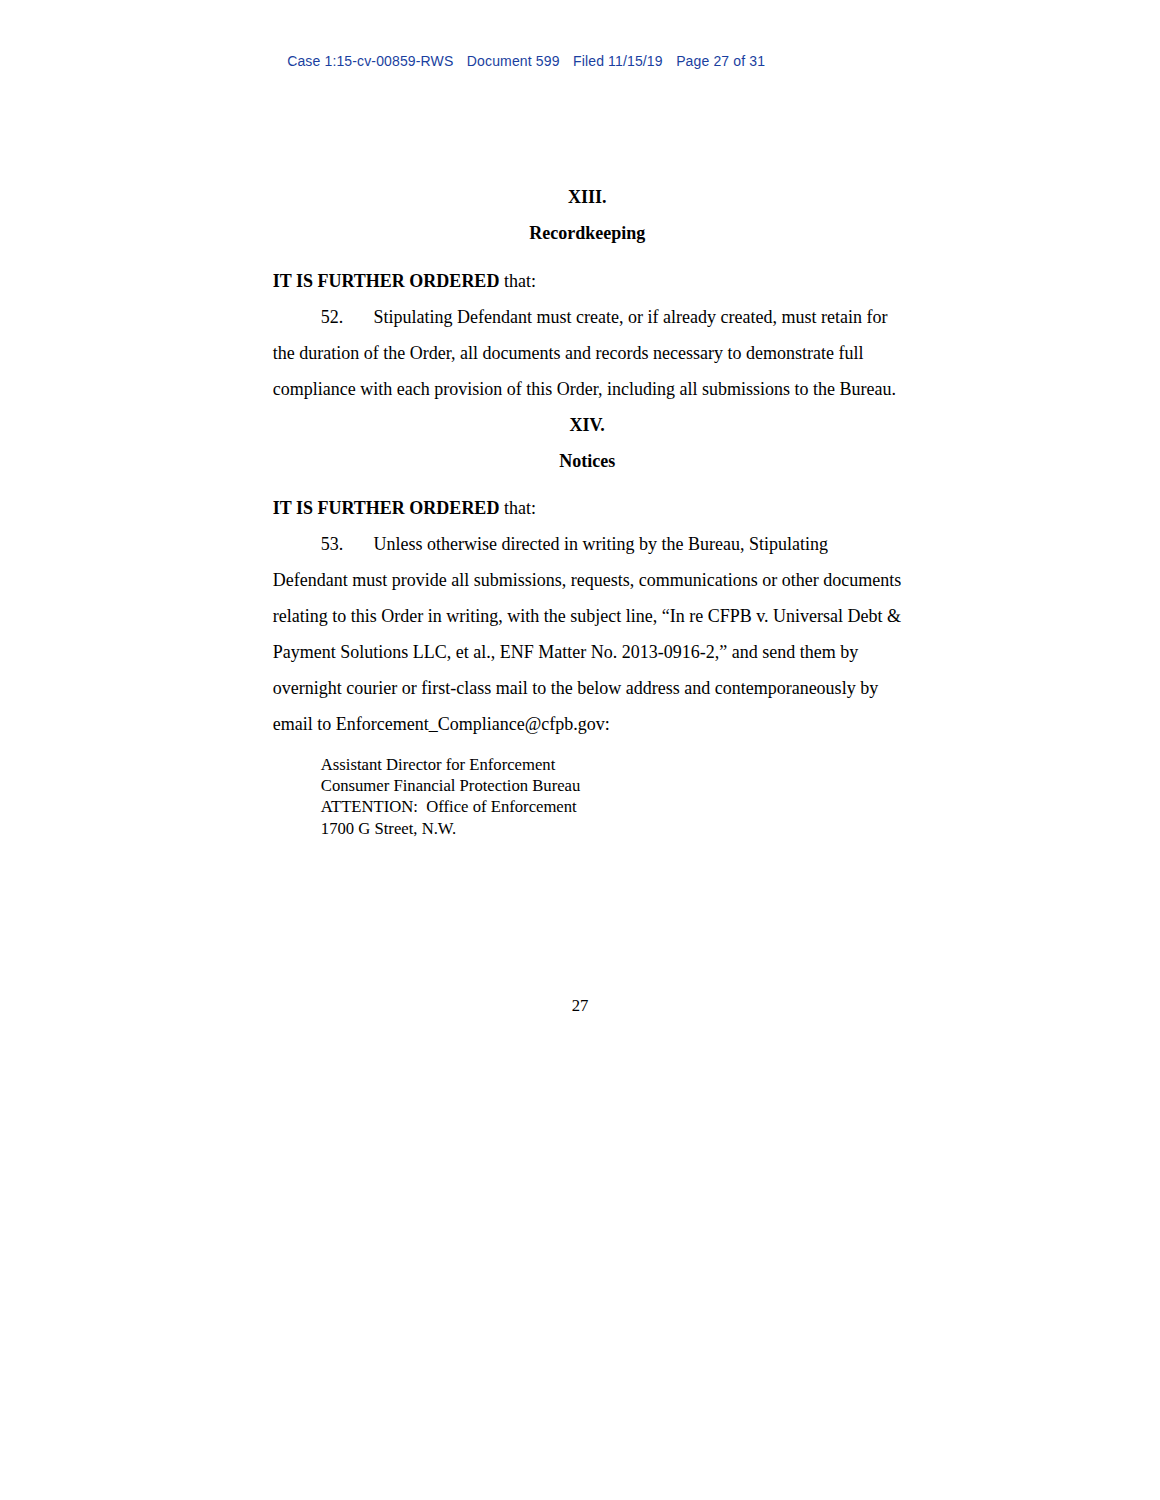Case 1:15-cv-00859-RWS Document 599 Filed 11/15/19 Page 27 of 31
XIII.
Recordkeeping
IT IS FURTHER ORDERED that:
52. Stipulating Defendant must create, or if already created, must retain for the duration of the Order, all documents and records necessary to demonstrate full compliance with each provision of this Order, including all submissions to the Bureau.
XIV.
Notices
IT IS FURTHER ORDERED that:
53. Unless otherwise directed in writing by the Bureau, Stipulating Defendant must provide all submissions, requests, communications or other documents relating to this Order in writing, with the subject line, “In re CFPB v. Universal Debt & Payment Solutions LLC, et al., ENF Matter No. 2013-0916-2,” and send them by overnight courier or first-class mail to the below address and contemporaneously by email to Enforcement_Compliance@cfpb.gov:
Assistant Director for Enforcement
Consumer Financial Protection Bureau
ATTENTION: Office of Enforcement
1700 G Street, N.W.
27